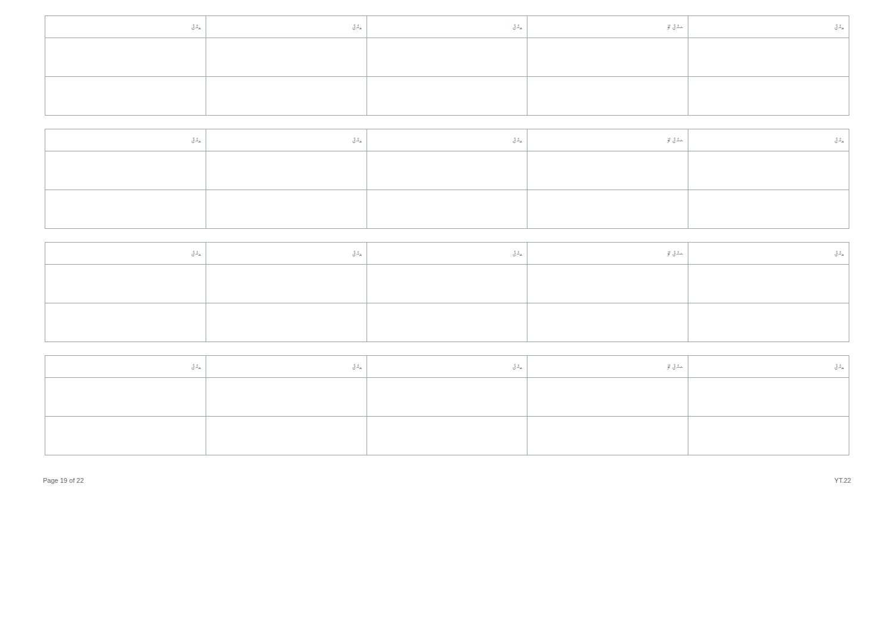| ﯩﯭﯹ | ﯩﯭﯹ ﯴ | ﯩﯭﯹ | ﯩﯭﯹ | ﯩﯭﯹ |
| ﯩﯭﯹ | ﯩﯭﯹ ﯴ | ﯩﯭﯹ | ﯩﯭﯹ | ﯩﯭﯹ |
| ﯩﯭﯹ | ﯩﯭﯹ ﯴ | ﯩﯭﯹ | ﯩﯭﯹ | ﯩﯭﯹ |
| ﯩﯭﯹ | ﯩﯭﯹ ﯴ | ﯩﯭﯹ | ﯩﯭﯹ | ﯩﯭﯹ |
Page 19 of 22
YT.22